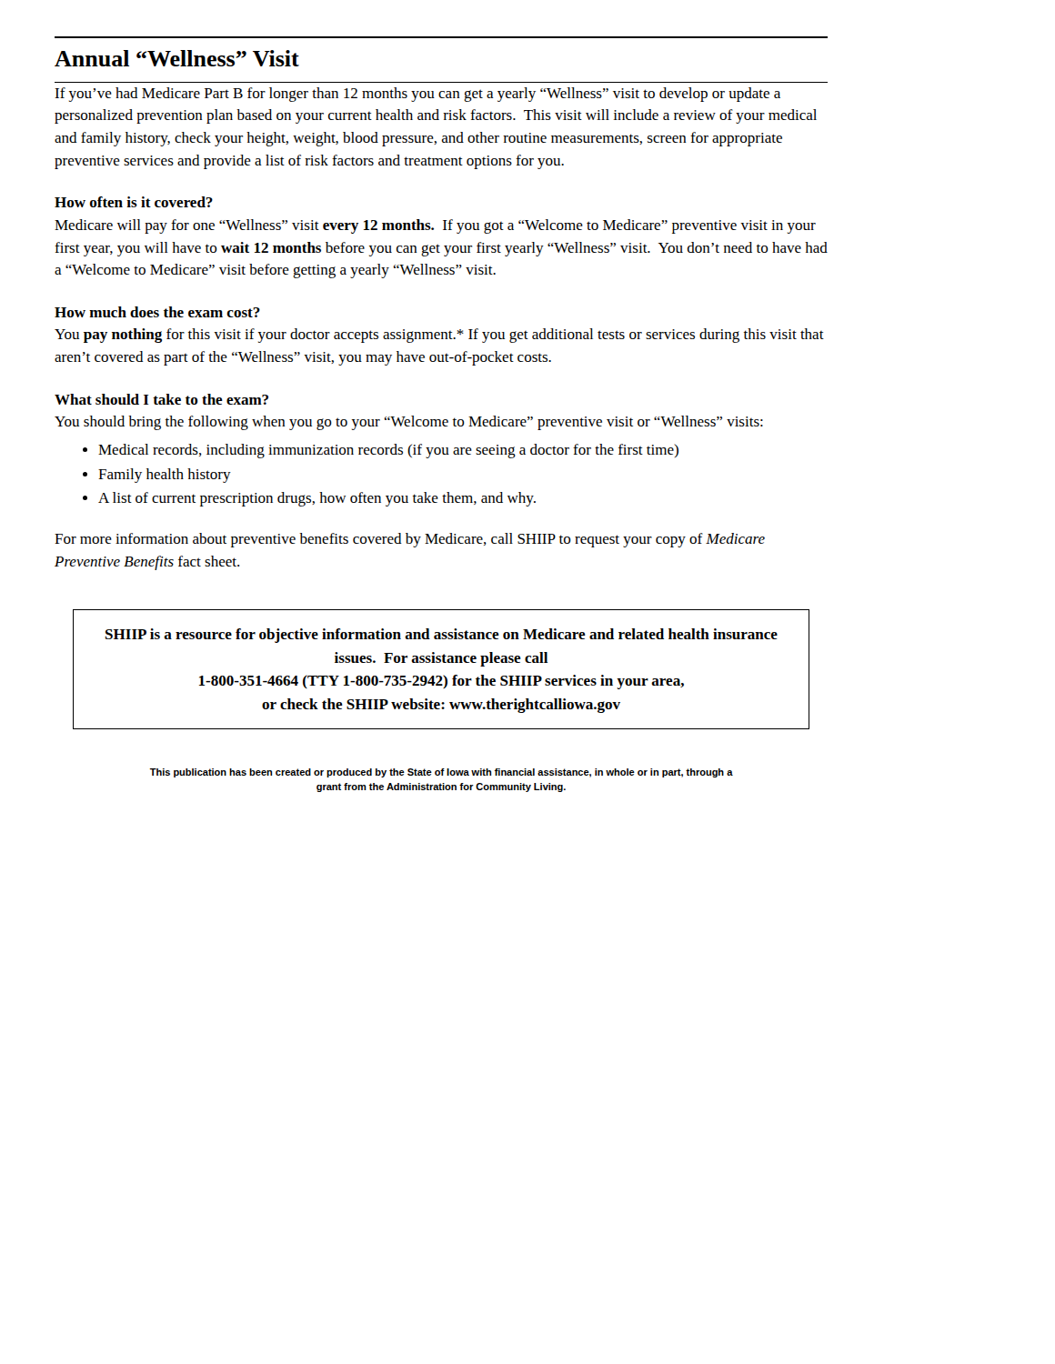Annual “Wellness” Visit
If you’ve had Medicare Part B for longer than 12 months you can get a yearly “Wellness” visit to develop or update a personalized prevention plan based on your current health and risk factors. This visit will include a review of your medical and family history, check your height, weight, blood pressure, and other routine measurements, screen for appropriate preventive services and provide a list of risk factors and treatment options for you.
How often is it covered?
Medicare will pay for one “Wellness” visit every 12 months. If you got a “Welcome to Medicare” preventive visit in your first year, you will have to wait 12 months before you can get your first yearly “Wellness” visit. You don’t need to have had a “Welcome to Medicare” visit before getting a yearly “Wellness” visit.
How much does the exam cost?
You pay nothing for this visit if your doctor accepts assignment.* If you get additional tests or services during this visit that aren’t covered as part of the “Wellness” visit, you may have out-of-pocket costs.
What should I take to the exam?
You should bring the following when you go to your “Welcome to Medicare” preventive visit or “Wellness” visits:
Medical records, including immunization records (if you are seeing a doctor for the first time)
Family health history
A list of current prescription drugs, how often you take them, and why.
For more information about preventive benefits covered by Medicare, call SHIIP to request your copy of Medicare Preventive Benefits fact sheet.
SHIIP is a resource for objective information and assistance on Medicare and related health insurance issues. For assistance please call
1-800-351-4664 (TTY 1-800-735-2942) for the SHIIP services in your area,
or check the SHIIP website: www.therightcalliowa.gov
This publication has been created or produced by the State of Iowa with financial assistance, in whole or in part, through a
grant from the Administration for Community Living.